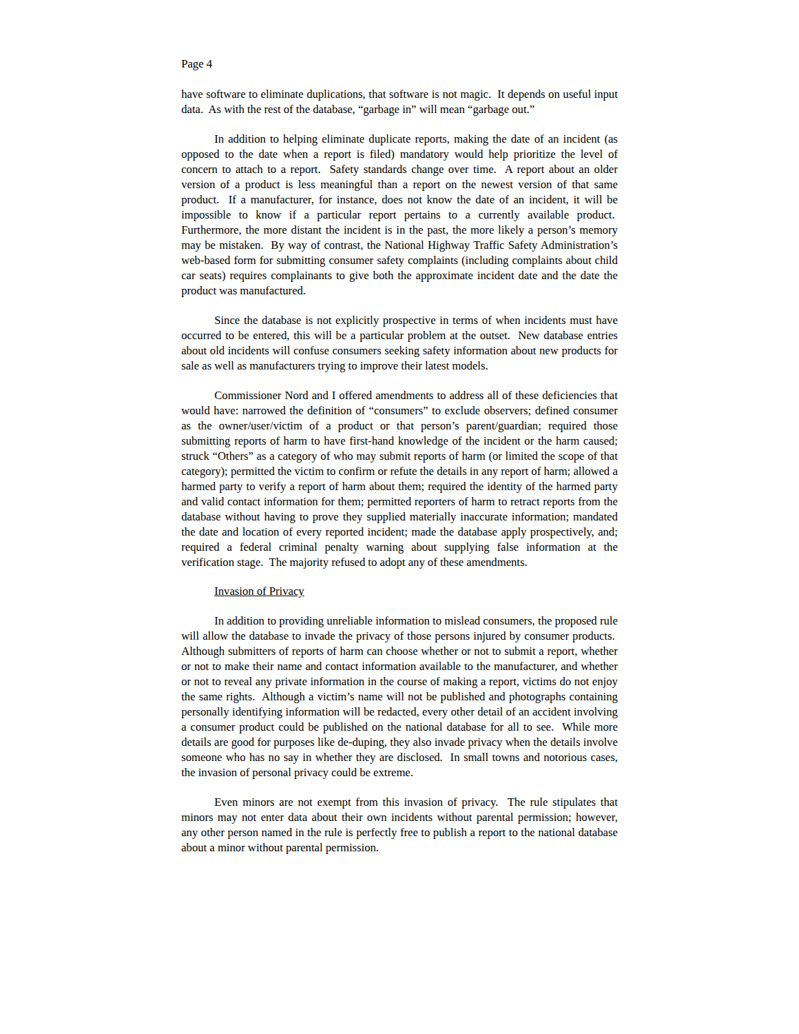Page 4
have software to eliminate duplications, that software is not magic. It depends on useful input data. As with the rest of the database, “garbage in” will mean “garbage out.”
In addition to helping eliminate duplicate reports, making the date of an incident (as opposed to the date when a report is filed) mandatory would help prioritize the level of concern to attach to a report. Safety standards change over time. A report about an older version of a product is less meaningful than a report on the newest version of that same product. If a manufacturer, for instance, does not know the date of an incident, it will be impossible to know if a particular report pertains to a currently available product. Furthermore, the more distant the incident is in the past, the more likely a person’s memory may be mistaken. By way of contrast, the National Highway Traffic Safety Administration’s web-based form for submitting consumer safety complaints (including complaints about child car seats) requires complainants to give both the approximate incident date and the date the product was manufactured.
Since the database is not explicitly prospective in terms of when incidents must have occurred to be entered, this will be a particular problem at the outset. New database entries about old incidents will confuse consumers seeking safety information about new products for sale as well as manufacturers trying to improve their latest models.
Commissioner Nord and I offered amendments to address all of these deficiencies that would have: narrowed the definition of “consumers” to exclude observers; defined consumer as the owner/user/victim of a product or that person’s parent/guardian; required those submitting reports of harm to have first-hand knowledge of the incident or the harm caused; struck “Others” as a category of who may submit reports of harm (or limited the scope of that category); permitted the victim to confirm or refute the details in any report of harm; allowed a harmed party to verify a report of harm about them; required the identity of the harmed party and valid contact information for them; permitted reporters of harm to retract reports from the database without having to prove they supplied materially inaccurate information; mandated the date and location of every reported incident; made the database apply prospectively, and; required a federal criminal penalty warning about supplying false information at the verification stage. The majority refused to adopt any of these amendments.
Invasion of Privacy
In addition to providing unreliable information to mislead consumers, the proposed rule will allow the database to invade the privacy of those persons injured by consumer products. Although submitters of reports of harm can choose whether or not to submit a report, whether or not to make their name and contact information available to the manufacturer, and whether or not to reveal any private information in the course of making a report, victims do not enjoy the same rights. Although a victim’s name will not be published and photographs containing personally identifying information will be redacted, every other detail of an accident involving a consumer product could be published on the national database for all to see. While more details are good for purposes like de-duping, they also invade privacy when the details involve someone who has no say in whether they are disclosed. In small towns and notorious cases, the invasion of personal privacy could be extreme.
Even minors are not exempt from this invasion of privacy. The rule stipulates that minors may not enter data about their own incidents without parental permission; however, any other person named in the rule is perfectly free to publish a report to the national database about a minor without parental permission.